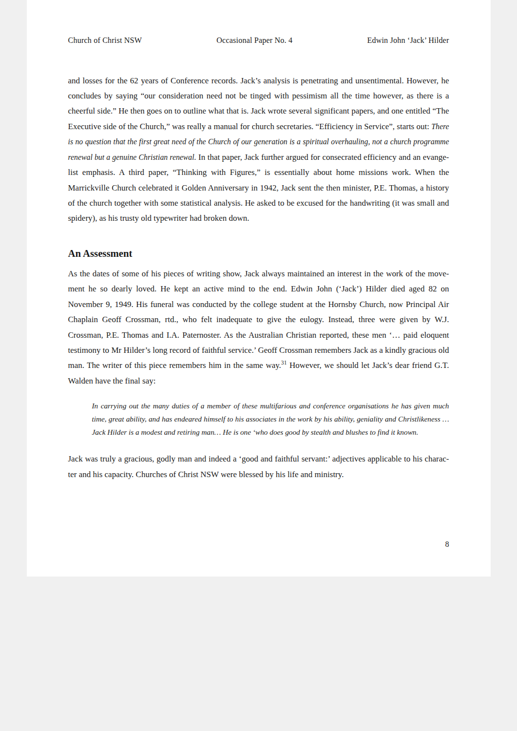Church of Christ NSW Occasional Paper No. 4 Edwin John ‘Jack’ Hilder
and losses for the 62 years of Conference records. Jack’s analysis is penetrating and unsentimental. However, he concludes by saying “our consideration need not be tinged with pessimism all the time however, as there is a cheerful side.” He then goes on to outline what that is. Jack wrote several significant papers, and one entitled “The Executive side of the Church,” was really a manual for church secretaries. “Efficiency in Service”, starts out: There is no question that the first great need of the Church of our generation is a spiritual overhauling, not a church programme renewal but a genuine Christian renewal. In that paper, Jack further argued for consecrated efficiency and an evangelist emphasis. A third paper, “Thinking with Figures,” is essentially about home missions work. When the Marrickville Church celebrated it Golden Anniversary in 1942, Jack sent the then minister, P.E. Thomas, a history of the church together with some statistical analysis. He asked to be excused for the handwriting (it was small and spidery), as his trusty old typewriter had broken down.
An Assessment
As the dates of some of his pieces of writing show, Jack always maintained an interest in the work of the movement he so dearly loved. He kept an active mind to the end. Edwin John (‘Jack’) Hilder died aged 82 on November 9, 1949. His funeral was conducted by the college student at the Hornsby Church, now Principal Air Chaplain Geoff Crossman, rtd., who felt inadequate to give the eulogy. Instead, three were given by W.J. Crossman, P.E. Thomas and I.A. Paternoster. As the Australian Christian reported, these men ‘… paid eloquent testimony to Mr Hilder’s long record of faithful service.’ Geoff Crossman remembers Jack as a kindly gracious old man. The writer of this piece remembers him in the same way.31 However, we should let Jack’s dear friend G.T. Walden have the final say:
In carrying out the many duties of a member of these multifarious and conference organisations he has given much time, great ability, and has endeared himself to his associates in the work by his ability, geniality and Christlikeness … Jack Hilder is a modest and retiring man… He is one ‘who does good by stealth and blushes to find it known.
Jack was truly a gracious, godly man and indeed a ‘good and faithful servant:’ adjectives applicable to his character and his capacity. Churches of Christ NSW were blessed by his life and ministry.
8